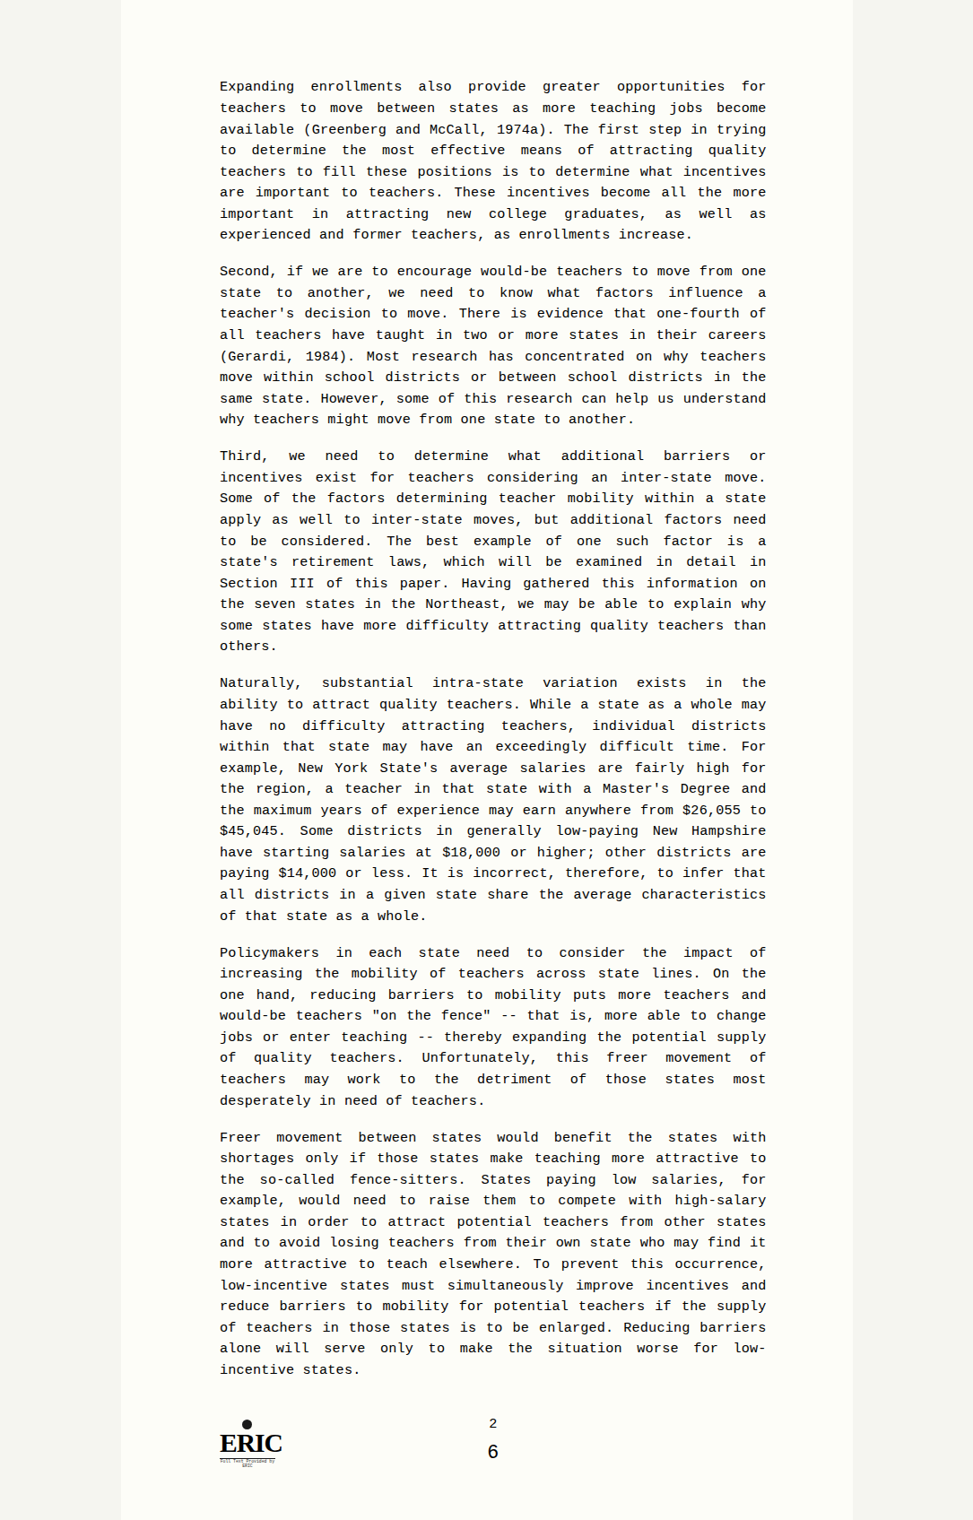Expanding enrollments also provide greater opportunities for teachers to move between states as more teaching jobs become available (Greenberg and McCall, 1974a). The first step in trying to determine the most effective means of attracting quality teachers to fill these positions is to determine what incentives are important to teachers. These incentives become all the more important in attracting new college graduates, as well as experienced and former teachers, as enrollments increase.
Second, if we are to encourage would-be teachers to move from one state to another, we need to know what factors influence a teacher's decision to move. There is evidence that one-fourth of all teachers have taught in two or more states in their careers (Gerardi, 1984). Most research has concentrated on why teachers move within school districts or between school districts in the same state. However, some of this research can help us understand why teachers might move from one state to another.
Third, we need to determine what additional barriers or incentives exist for teachers considering an inter-state move. Some of the factors determining teacher mobility within a state apply as well to inter-state moves, but additional factors need to be considered. The best example of one such factor is a state's retirement laws, which will be examined in detail in Section III of this paper. Having gathered this information on the seven states in the Northeast, we may be able to explain why some states have more difficulty attracting quality teachers than others.
Naturally, substantial intra-state variation exists in the ability to attract quality teachers. While a state as a whole may have no difficulty attracting teachers, individual districts within that state may have an exceedingly difficult time. For example, New York State's average salaries are fairly high for the region, a teacher in that state with a Master's Degree and the maximum years of experience may earn anywhere from $26,055 to $45,045. Some districts in generally low-paying New Hampshire have starting salaries at $18,000 or higher; other districts are paying $14,000 or less. It is incorrect, therefore, to infer that all districts in a given state share the average characteristics of that state as a whole.
Policymakers in each state need to consider the impact of increasing the mobility of teachers across state lines. On the one hand, reducing barriers to mobility puts more teachers and would-be teachers "on the fence" -- that is, more able to change jobs or enter teaching -- thereby expanding the potential supply of quality teachers. Unfortunately, this freer movement of teachers may work to the detriment of those states most desperately in need of teachers.
Freer movement between states would benefit the states with shortages only if those states make teaching more attractive to the so-called fence-sitters. States paying low salaries, for example, would need to raise them to compete with high-salary states in order to attract potential teachers from other states and to avoid losing teachers from their own state who may find it more attractive to teach elsewhere. To prevent this occurrence, low-incentive states must simultaneously improve incentives and reduce barriers to mobility for potential teachers if the supply of teachers in those states is to be enlarged. Reducing barriers alone will serve only to make the situation worse for low-incentive states.
ERIC Full Text Provided by ERIC
2 6